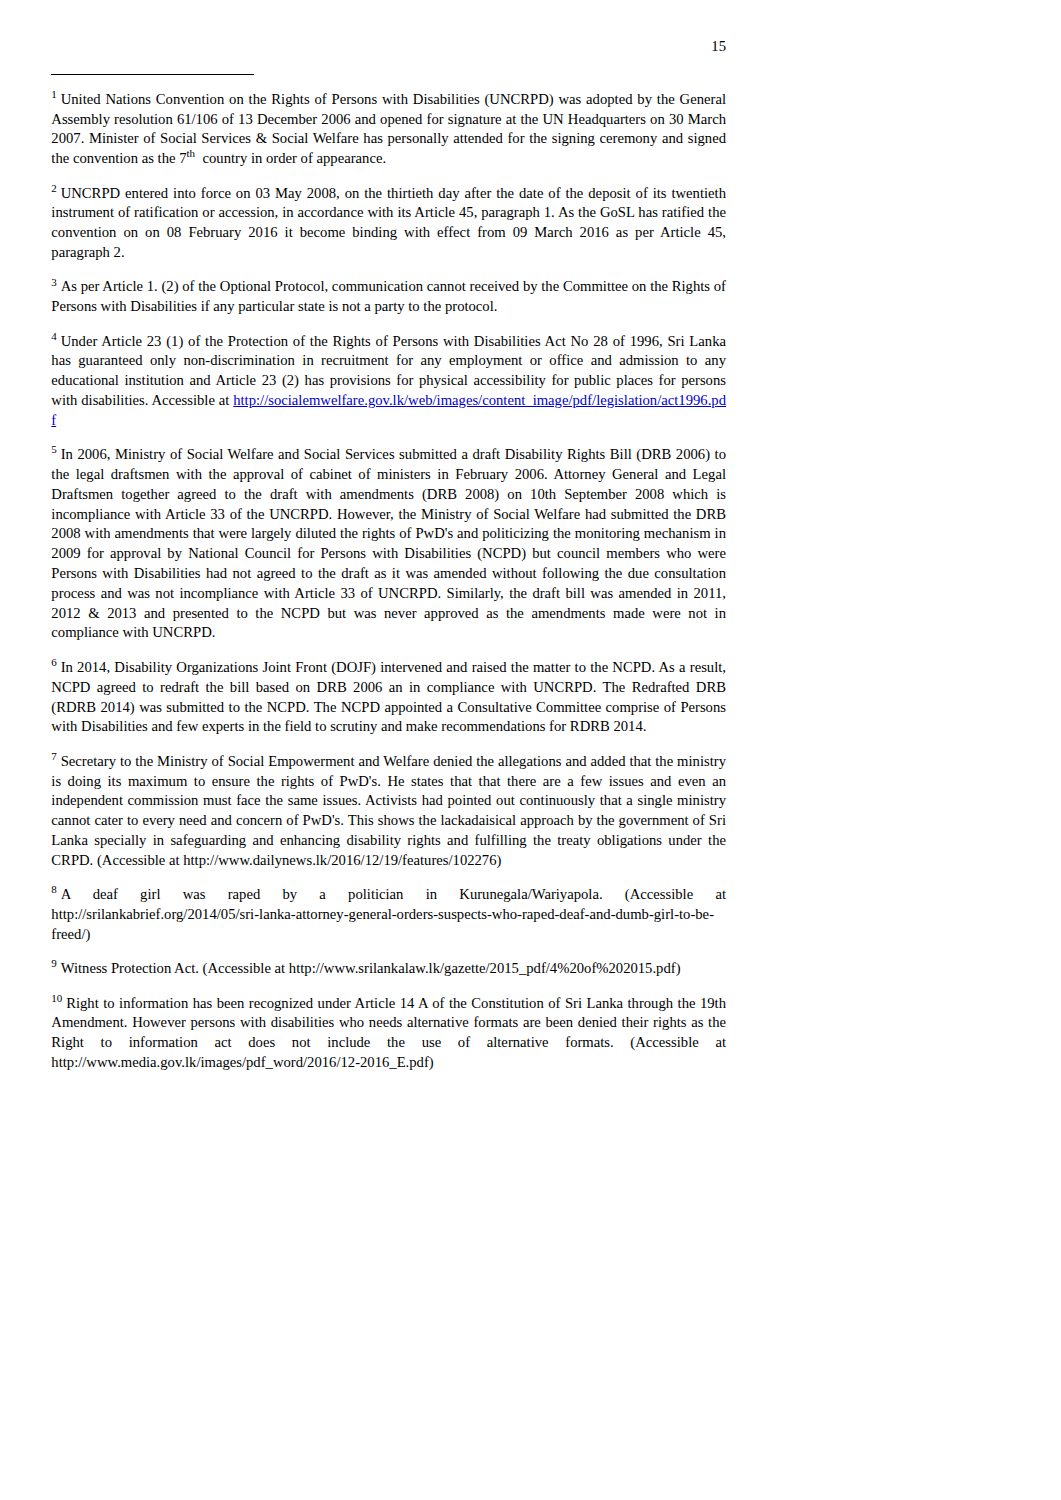15
1United Nations Convention on the Rights of Persons with Disabilities (UNCRPD) was adopted by the General Assembly resolution 61/106 of 13 December 2006 and opened for signature at the UN Headquarters on 30 March 2007. Minister of Social Services & Social Welfare has personally attended for the signing ceremony and signed the convention as the 7th country in order of appearance.
2UNCRPD entered into force on 03 May 2008, on the thirtieth day after the date of the deposit of its twentieth instrument of ratification or accession, in accordance with its Article 45, paragraph 1. As the GoSL has ratified the convention on on 08 February 2016 it become binding with effect from 09 March 2016 as per Article 45, paragraph 2.
3As per Article 1. (2) of the Optional Protocol, communication cannot received by the Committee on the Rights of Persons with Disabilities if any particular state is not a party to the protocol.
4Under Article 23 (1) of the Protection of the Rights of Persons with Disabilities Act No 28 of 1996, Sri Lanka has guaranteed only non-discrimination in recruitment for any employment or office and admission to any educational institution and Article 23 (2) has provisions for physical accessibility for public places for persons with disabilities. Accessible at http://socialemwelfare.gov.lk/web/images/content_image/pdf/legislation/act1996.pdf
5In 2006, Ministry of Social Welfare and Social Services submitted a draft Disability Rights Bill (DRB 2006) to the legal draftsmen with the approval of cabinet of ministers in February 2006. Attorney General and Legal Draftsmen together agreed to the draft with amendments (DRB 2008) on 10th September 2008 which is incompliance with Article 33 of the UNCRPD. However, the Ministry of Social Welfare had submitted the DRB 2008 with amendments that were largely diluted the rights of PwD's and politicizing the monitoring mechanism in 2009 for approval by National Council for Persons with Disabilities (NCPD) but council members who were Persons with Disabilities had not agreed to the draft as it was amended without following the due consultation process and was not incompliance with Article 33 of UNCRPD. Similarly, the draft bill was amended in 2011, 2012 & 2013 and presented to the NCPD but was never approved as the amendments made were not in compliance with UNCRPD.
6In 2014, Disability Organizations Joint Front (DOJF) intervened and raised the matter to the NCPD. As a result, NCPD agreed to redraft the bill based on DRB 2006 an in compliance with UNCRPD. The Redrafted DRB (RDRB 2014) was submitted to the NCPD. The NCPD appointed a Consultative Committee comprise of Persons with Disabilities and few experts in the field to scrutiny and make recommendations for RDRB 2014.
7Secretary to the Ministry of Social Empowerment and Welfare denied the allegations and added that the ministry is doing its maximum to ensure the rights of PwD's. He states that that there are a few issues and even an independent commission must face the same issues. Activists had pointed out continuously that a single ministry cannot cater to every need and concern of PwD's. This shows the lackadaisical approach by the government of Sri Lanka specially in safeguarding and enhancing disability rights and fulfilling the treaty obligations under the CRPD. (Accessible at http://www.dailynews.lk/2016/12/19/features/102276)
8A deaf girl was raped by a politician in Kurunegala/Wariyapola. (Accessible at http://srilankabrief.org/2014/05/sri-lanka-attorney-general-orders-suspects-who-raped-deaf-and-dumb-girl-to-be-freed/)
9Witness Protection Act. (Accessible at http://www.srilankalaw.lk/gazette/2015_pdf/4%20of%202015.pdf)
10Right to information has been recognized under Article 14 A of the Constitution of Sri Lanka through the 19th Amendment. However persons with disabilities who needs alternative formats are been denied their rights as the Right to information act does not include the use of alternative formats. (Accessible at http://www.media.gov.lk/images/pdf_word/2016/12-2016_E.pdf)